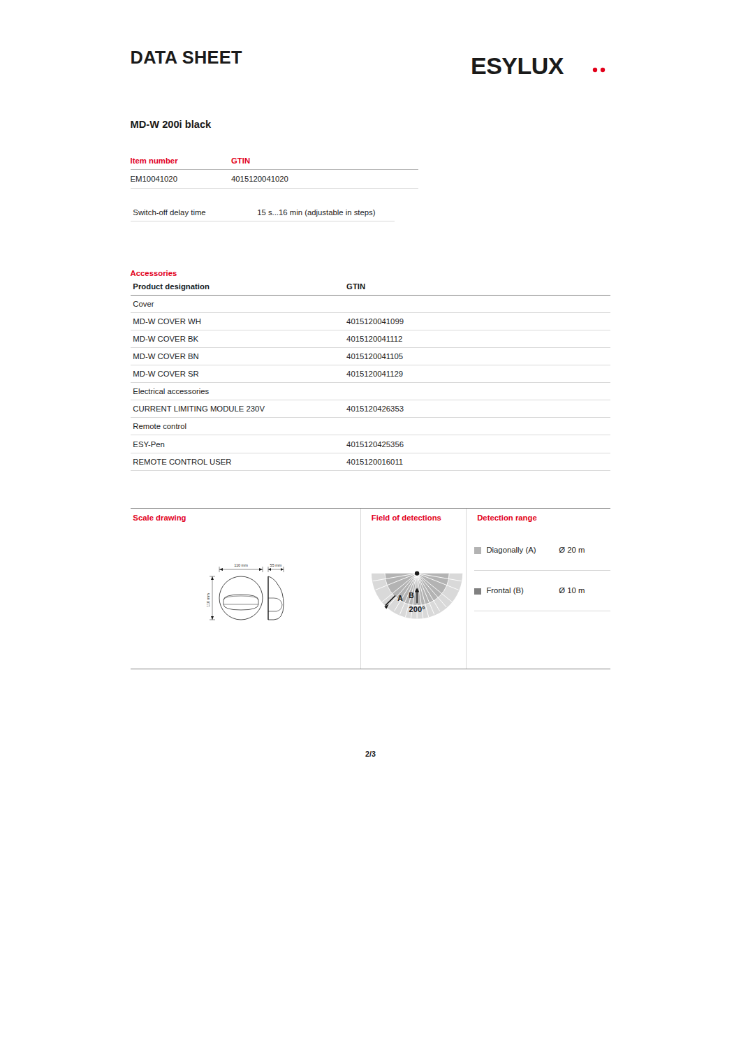DATA SHEET
ESYLUX
MD-W 200i black
| Item number | GTIN |
| --- | --- |
| EM10041020 | 4015120041020 |
| Switch-off delay time | 15 s...16 min (adjustable in steps) |
Accessories
| Product designation | GTIN |
| --- | --- |
| Cover | |
| MD-W COVER WH | 4015120041099 |
| MD-W COVER BK | 4015120041112 |
| MD-W COVER BN | 4015120041105 |
| MD-W COVER SR | 4015120041129 |
| Electrical accessories | |
| CURRENT LIMITING MODULE 230V | 4015120426353 |
| Remote control | |
| ESY-Pen | 4015120425356 |
| REMOTE CONTROL USER | 4015120016011 |
Scale drawing
110 mm 110 mm 55 mm
Field of detections
A B 200°
Detection range
| Diagonally (A) | Ø 20 m |
| Frontal (B) | Ø 10 m |
2/3